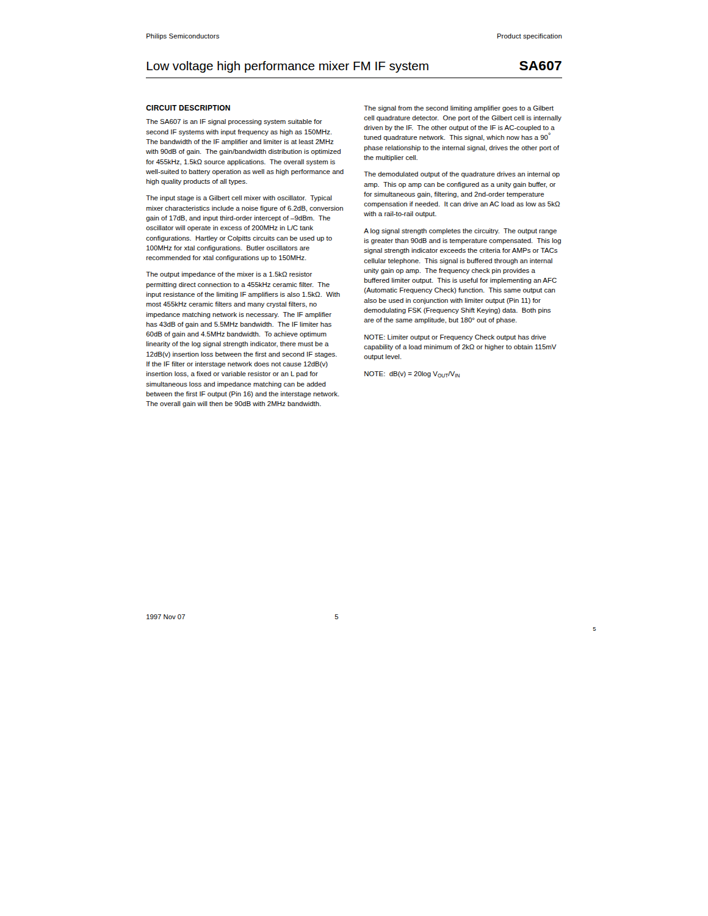Philips Semiconductors Product specification
Low voltage high performance mixer FM IF system SA607
CIRCUIT DESCRIPTION
The SA607 is an IF signal processing system suitable for second IF systems with input frequency as high as 150MHz. The bandwidth of the IF amplifier and limiter is at least 2MHz with 90dB of gain. The gain/bandwidth distribution is optimized for 455kHz, 1.5kΩ source applications. The overall system is well-suited to battery operation as well as high performance and high quality products of all types.
The input stage is a Gilbert cell mixer with oscillator. Typical mixer characteristics include a noise figure of 6.2dB, conversion gain of 17dB, and input third-order intercept of –9dBm. The oscillator will operate in excess of 200MHz in L/C tank configurations. Hartley or Colpitts circuits can be used up to 100MHz for xtal configurations. Butler oscillators are recommended for xtal configurations up to 150MHz.
The output impedance of the mixer is a 1.5kΩ resistor permitting direct connection to a 455kHz ceramic filter. The input resistance of the limiting IF amplifiers is also 1.5kΩ. With most 455kHz ceramic filters and many crystal filters, no impedance matching network is necessary. The IF amplifier has 43dB of gain and 5.5MHz bandwidth. The IF limiter has 60dB of gain and 4.5MHz bandwidth. To achieve optimum linearity of the log signal strength indicator, there must be a 12dB(v) insertion loss between the first and second IF stages. If the IF filter or interstage network does not cause 12dB(v) insertion loss, a fixed or variable resistor or an L pad for simultaneous loss and impedance matching can be added between the first IF output (Pin 16) and the interstage network. The overall gain will then be 90dB with 2MHz bandwidth.
The signal from the second limiting amplifier goes to a Gilbert cell quadrature detector. One port of the Gilbert cell is internally driven by the IF. The other output of the IF is AC-coupled to a tuned quadrature network. This signal, which now has a 90° phase relationship to the internal signal, drives the other port of the multiplier cell.
The demodulated output of the quadrature drives an internal op amp. This op amp can be configured as a unity gain buffer, or for simultaneous gain, filtering, and 2nd-order temperature compensation if needed. It can drive an AC load as low as 5kΩ with a rail-to-rail output.
A log signal strength completes the circuitry. The output range is greater than 90dB and is temperature compensated. This log signal strength indicator exceeds the criteria for AMPs or TACs cellular telephone. This signal is buffered through an internal unity gain op amp. The frequency check pin provides a buffered limiter output. This is useful for implementing an AFC (Automatic Frequency Check) function. This same output can also be used in conjunction with limiter output (Pin 11) for demodulating FSK (Frequency Shift Keying) data. Both pins are of the same amplitude, but 180° out of phase.
NOTE: Limiter output or Frequency Check output has drive capability of a load minimum of 2kΩ or higher to obtain 115mV output level.
NOTE: dB(v) = 20log VOUT/VIN
1997 Nov 07 5
5